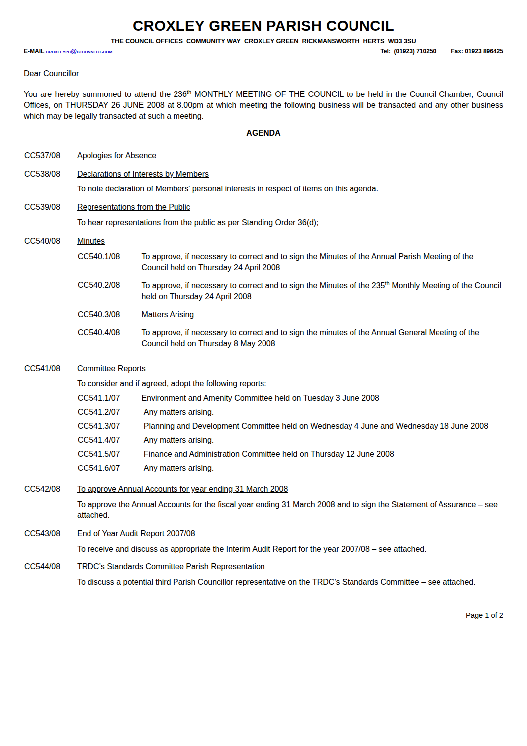CROXLEY GREEN PARISH COUNCIL
THE COUNCIL OFFICES COMMUNITY WAY CROXLEY GREEN RICKMANSWORTH HERTS WD3 3SU
E-MAIL croxleypc@btconnect.com
Tel: (01923) 710250 Fax: 01923 896425
Dear Councillor
You are hereby summoned to attend the 236th MONTHLY MEETING OF THE COUNCIL to be held in the Council Chamber, Council Offices, on THURSDAY 26 JUNE 2008 at 8.00pm at which meeting the following business will be transacted and any other business which may be legally transacted at such a meeting.
AGENDA
| CC537/08 | Apologies for Absence |
| CC538/08 | Declarations of Interests by Members To note declaration of Members' personal interests in respect of items on this agenda. |
| CC539/08 | Representations from the Public To hear representations from the public as per Standing Order 36(d); |
| CC540/08 | Minutes / CC540.1/08 / To approve, if necessary to correct and to sign the Minutes of the Annual Parish Meeting of the Council held on Thursday 24 April 2008 / / CC540.2/08 / To approve, if necessary to correct and to sign the Minutes of the 235 th Monthly Meeting of the Council held on Thursday 24 April 2008 / / CC540.3/08 / Matters Arising / / CC540.4/08 / To approve, if necessary to correct and to sign the minutes of the Annual General Meeting of the Council held on Thursday 8 May 2008 / |
| CC541/08 | Committee Reports To consider and if agreed, adopt the following reports: / CC541.1/07 / Environment and Amenity Committee held on Tuesday 3 June 2008 / / CC541.2/07 / Any matters arising. / / CC541.3/07 / Planning and Development Committee held on Wednesday 4 June and Wednesday 18 June 2008 / / CC541.4/07 / Any matters arising. / / CC541.5/07 / Finance and Administration Committee held on Thursday 12 June 2008 / / CC541.6/07 / Any matters arising. / |
| CC542/08 | To approve Annual Accounts for year ending 31 March 2008 To approve the Annual Accounts for the fiscal year ending 31 March 2008 and to sign the Statement of Assurance – see attached. |
| CC543/08 | End of Year Audit Report 2007/08 To receive and discuss as appropriate the Interim Audit Report for the year 2007/08 – see attached. |
| CC544/08 | TRDC’s Standards Committee Parish Representation To discuss a potential third Parish Councillor representative on the TRDC’s Standards Committee – see attached. |
Page 1 of 2